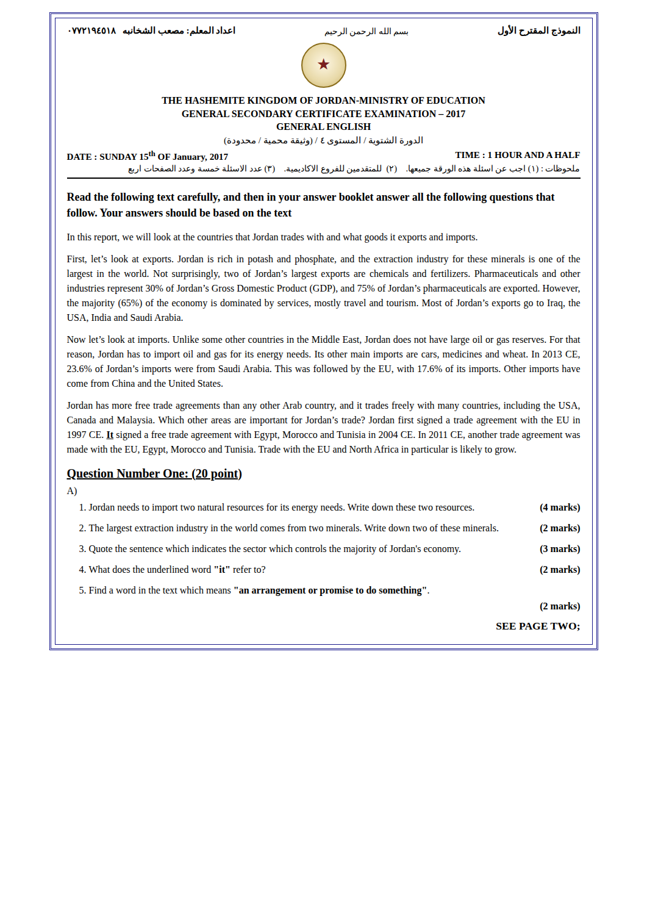اعداد المعلم: مصعب الشخانبه ٠٧٧٢١٩٤٥١٨
بسم الله الرحمن الرحيم
النموذج المقترح الأول
THE HASHEMITE KINGDOM OF JORDAN-MINISTRY OF EDUCATION GENERAL SECONDARY CERTIFICATE EXAMINATION – 2017 GENERAL ENGLISH
الدورة الشتوية / المستوى ٤ / (وثيقة محمية / محدودة)
DATE : SUNDAY 15th OF January, 2017
TIME : 1 HOUR AND A HALF
ملحوظات : (١) اجب عن اسئلة هذه الورقة جميعها. (٢) للمتقدمين للفروع الاكاديمية. (٣) عدد الاسئلة خمسة وعدد الصفحات اربع
Read the following text carefully, and then in your answer booklet answer all the following questions that follow. Your answers should be based on the text
In this report, we will look at the countries that Jordan trades with and what goods it exports and imports.
First, let’s look at exports. Jordan is rich in potash and phosphate, and the extraction industry for these minerals is one of the largest in the world. Not surprisingly, two of Jordan’s largest exports are chemicals and fertilizers. Pharmaceuticals and other industries represent 30% of Jordan’s Gross Domestic Product (GDP), and 75% of Jordan’s pharmaceuticals are exported. However, the majority (65%) of the economy is dominated by services, mostly travel and tourism. Most of Jordan’s exports go to Iraq, the USA, India and Saudi Arabia.
Now let’s look at imports. Unlike some other countries in the Middle East, Jordan does not have large oil or gas reserves. For that reason, Jordan has to import oil and gas for its energy needs. Its other main imports are cars, medicines and wheat. In 2013 CE, 23.6% of Jordan’s imports were from Saudi Arabia. This was followed by the EU, with 17.6% of its imports. Other imports have come from China and the United States.
Jordan has more free trade agreements than any other Arab country, and it trades freely with many countries, including the USA, Canada and Malaysia. Which other areas are important for Jordan’s trade? Jordan first signed a trade agreement with the EU in 1997 CE. It signed a free trade agreement with Egypt, Morocco and Tunisia in 2004 CE. In 2011 CE, another trade agreement was made with the EU, Egypt, Morocco and Tunisia. Trade with the EU and North Africa in particular is likely to grow.
Question Number One: (20 point)
A)
Jordan needs to import two natural resources for its energy needs. Write down these two resources. (4 marks)
The largest extraction industry in the world comes from two minerals. Write down two of these minerals. (2 marks)
Quote the sentence which indicates the sector which controls the majority of Jordan's economy. (3 marks)
What does the underlined word "it" refer to? (2 marks)
Find a word in the text which means "an arrangement or promise to do something".
(2 marks)
SEE PAGE TWO;